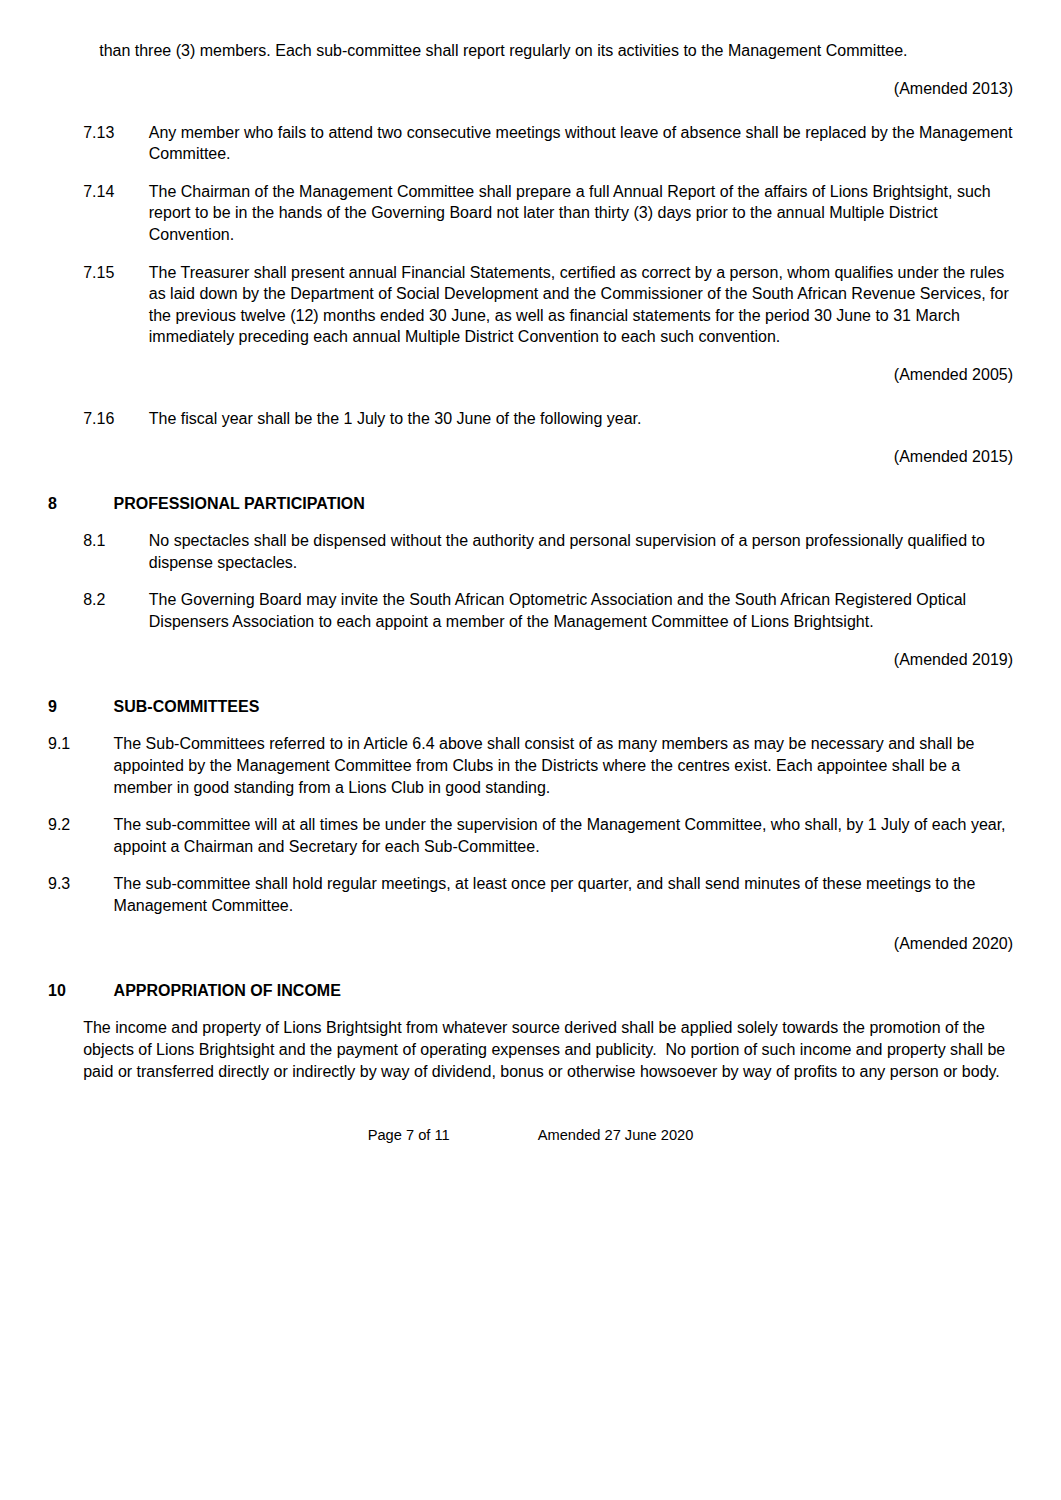than three (3) members. Each sub-committee shall report regularly on its activities to the Management Committee.
(Amended 2013)
7.13
Any member who fails to attend two consecutive meetings without leave of absence shall be replaced by the Management Committee.
7.14
The Chairman of the Management Committee shall prepare a full Annual Report of the affairs of Lions Brightsight, such report to be in the hands of the Governing Board not later than thirty (3) days prior to the annual Multiple District Convention.
7.15
The Treasurer shall present annual Financial Statements, certified as correct by a person, whom qualifies under the rules as laid down by the Department of Social Development and the Commissioner of the South African Revenue Services, for the previous twelve (12) months ended 30 June, as well as financial statements for the period 30 June to 31 March immediately preceding each annual Multiple District Convention to each such convention.
(Amended 2005)
7.16
The fiscal year shall be the 1 July to the 30 June of the following year.
(Amended 2015)
8
PROFESSIONAL PARTICIPATION
8.1
No spectacles shall be dispensed without the authority and personal supervision of a person professionally qualified to dispense spectacles.
8.2
The Governing Board may invite the South African Optometric Association and the South African Registered Optical Dispensers Association to each appoint a member of the Management Committee of Lions Brightsight.
(Amended 2019)
9
SUB-COMMITTEES
9.1
The Sub-Committees referred to in Article 6.4 above shall consist of as many members as may be necessary and shall be appointed by the Management Committee from Clubs in the Districts where the centres exist. Each appointee shall be a member in good standing from a Lions Club in good standing.
9.2
The sub-committee will at all times be under the supervision of the Management Committee, who shall, by 1 July of each year, appoint a Chairman and Secretary for each Sub-Committee.
9.3
The sub-committee shall hold regular meetings, at least once per quarter, and shall send minutes of these meetings to the Management Committee.
(Amended 2020)
10
APPROPRIATION OF INCOME
The income and property of Lions Brightsight from whatever source derived shall be applied solely towards the promotion of the objects of Lions Brightsight and the payment of operating expenses and publicity. No portion of such income and property shall be paid or transferred directly or indirectly by way of dividend, bonus or otherwise howsoever by way of profits to any person or body.
Page 7 of 11
Amended 27 June 2020